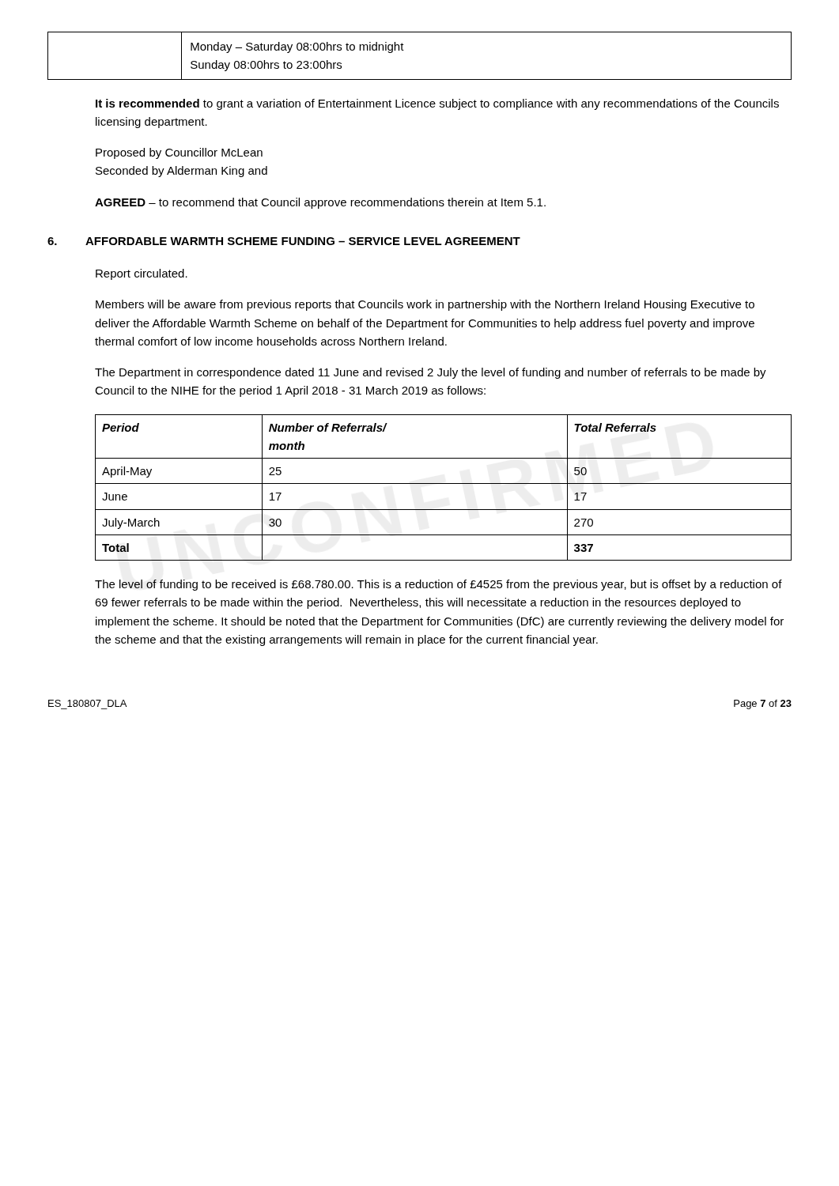UNCONFIRMED
| | Monday – Saturday 08:00hrs to midnight Sunday 08:00hrs to 23:00hrs |
It is recommended to grant a variation of Entertainment Licence subject to compliance with any recommendations of the Councils licensing department.
Proposed by Councillor McLean
Seconded by Alderman King and
AGREED – to recommend that Council approve recommendations therein at Item 5.1.
6. AFFORDABLE WARMTH SCHEME FUNDING – SERVICE LEVEL AGREEMENT
Report circulated.
Members will be aware from previous reports that Councils work in partnership with the Northern Ireland Housing Executive to deliver the Affordable Warmth Scheme on behalf of the Department for Communities to help address fuel poverty and improve thermal comfort of low income households across Northern Ireland.
The Department in correspondence dated 11 June and revised 2 July the level of funding and number of referrals to be made by Council to the NIHE for the period 1 April 2018 - 31 March 2019 as follows:
| Period | Number of Referrals/ month | Total Referrals |
| --- | --- | --- |
| April-May | 25 | 50 |
| June | 17 | 17 |
| July-March | 30 | 270 |
| Total | | 337 |
The level of funding to be received is £68.780.00. This is a reduction of £4525 from the previous year, but is offset by a reduction of 69 fewer referrals to be made within the period. Nevertheless, this will necessitate a reduction in the resources deployed to implement the scheme. It should be noted that the Department for Communities (DfC) are currently reviewing the delivery model for the scheme and that the existing arrangements will remain in place for the current financial year.
ES_180807_DLA
Page 7 of 23